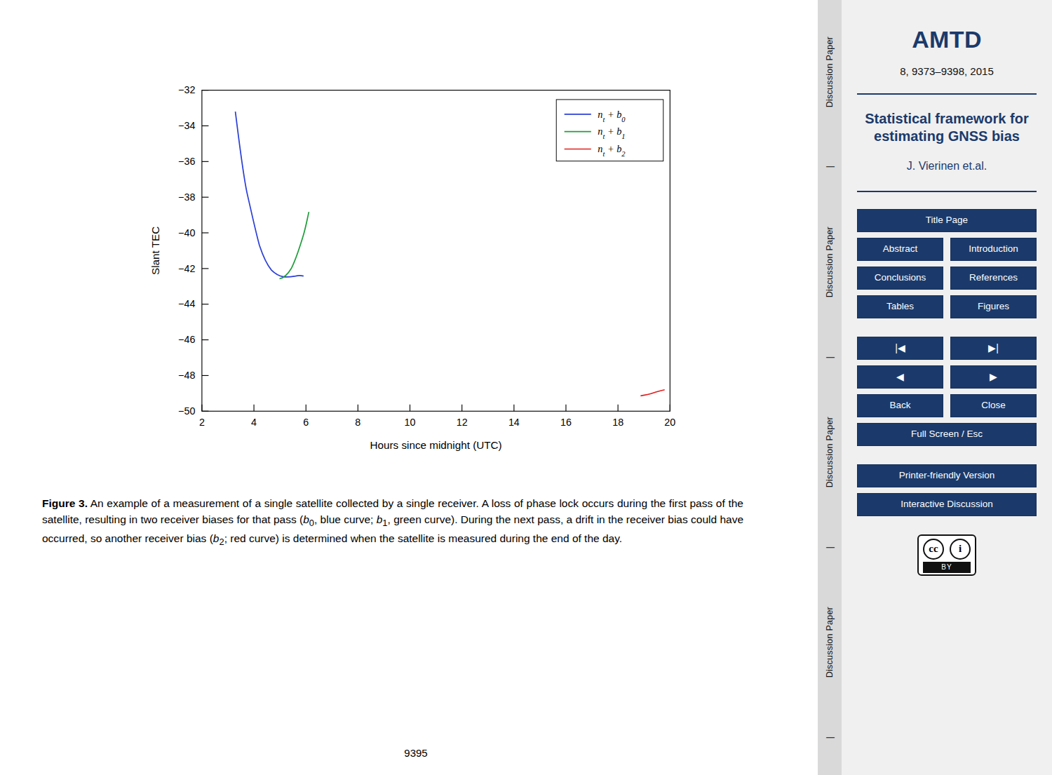Slant TEC versus hours since midnight (UTC) Three short curves: a blue curve from about 3.3 to 5 hours decreasing from −33 to −42.5; a green curve from about 5 to 6 hours rising from −42.5 to −38.6; a red curve near 19 hours around −49. −32 −34 −36 −38 −40 −42 −44 −46 −48 −50 2 4 6 8 10 12 14 16 18 20 Hours since midnight (UTC) Slant TEC nt + b0 nt + b1 nt + b2
Figure 3. An example of a measurement of a single satellite collected by a single receiver. A loss of phase lock occurs during the first pass of the satellite, resulting in two receiver biases for that pass (b0, blue curve; b1, green curve). During the next pass, a drift in the receiver bias could have occurred, so another receiver bias (b2; red curve) is determined when the satellite is measured during the end of the day.
9395
Discussion Paper | Discussion Paper | Discussion Paper | Discussion Paper |
AMTD
8, 9373–9398, 2015
Statistical framework for estimating GNSS bias
J. Vierinen et.al.
Title Page Abstract Introduction Conclusions References Tables Figures
|◀ ▶| ◀ ▶ Back Close Full Screen / Esc
Printer-friendly Version Interactive Discussion
cc
i
BY